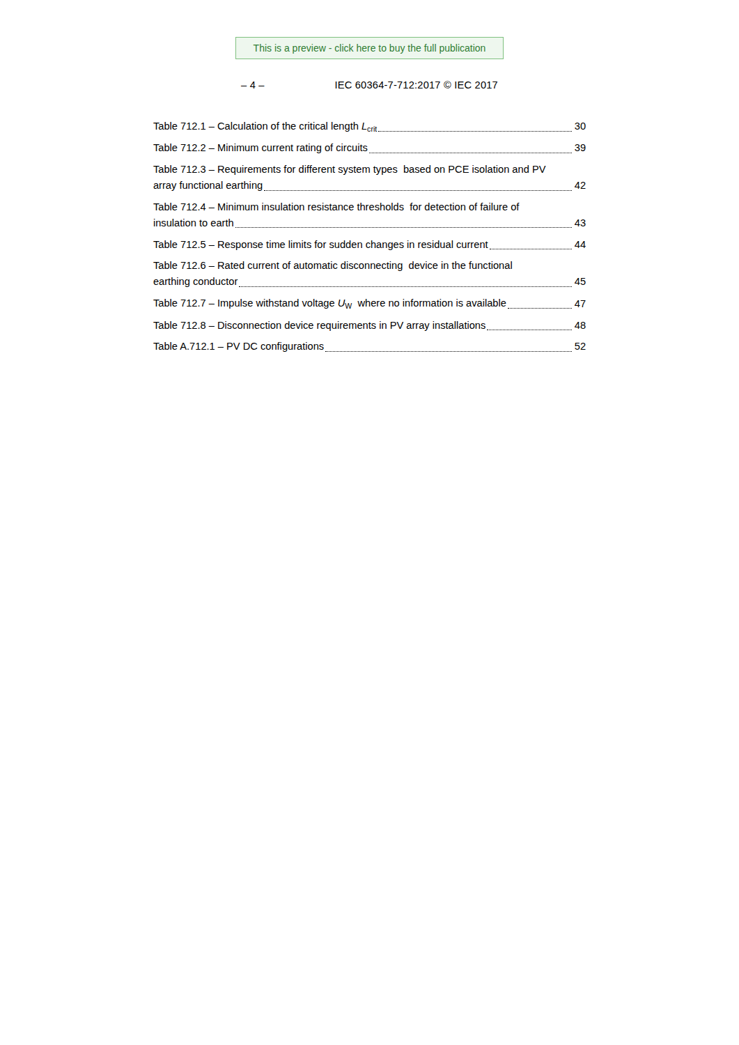This is a preview - click here to buy the full publication
– 4 – IEC 60364-7-712:2017 © IEC 2017
Table 712.1 – Calculation of the critical length Lcrit 30
Table 712.2 – Minimum current rating of circuits 39
Table 712.3 – Requirements for different system types based on PCE isolation and PV array functional earthing 42
Table 712.4 – Minimum insulation resistance thresholds for detection of failure of insulation to earth 43
Table 712.5 – Response time limits for sudden changes in residual current 44
Table 712.6 – Rated current of automatic disconnecting device in the functional earthing conductor 45
Table 712.7 – Impulse withstand voltage UW where no information is available 47
Table 712.8 – Disconnection device requirements in PV array installations 48
Table A.712.1 – PV DC configurations 52